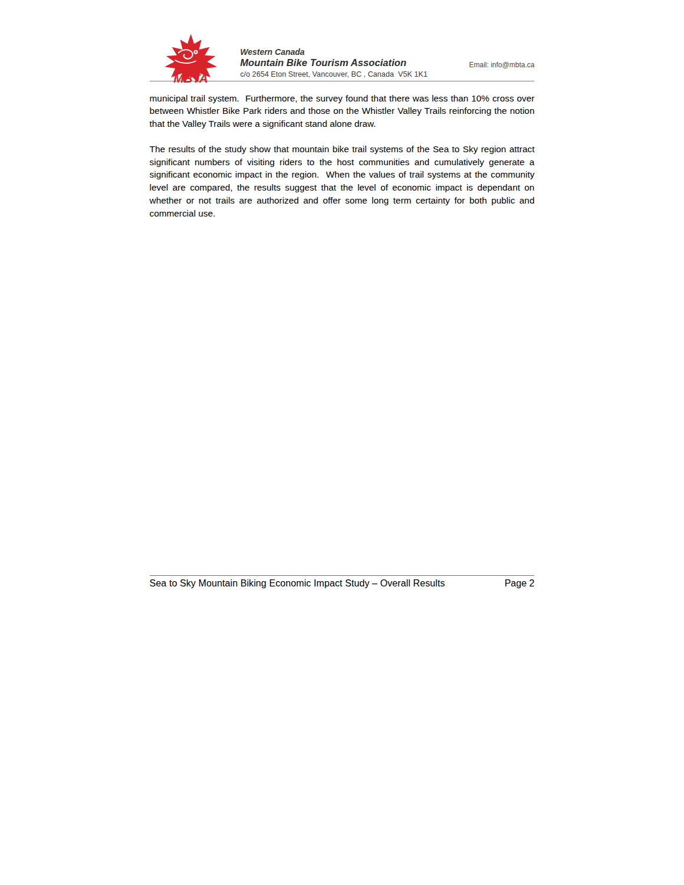MBTA
Western Canada
Mountain Bike Tourism Association
c/o 2654 Eton Street, Vancouver, BC , Canada V5K 1K1
Email: info@mbta.ca
municipal trail system. Furthermore, the survey found that there was less than 10% cross over between Whistler Bike Park riders and those on the Whistler Valley Trails reinforcing the notion that the Valley Trails were a significant stand alone draw.
The results of the study show that mountain bike trail systems of the Sea to Sky region attract significant numbers of visiting riders to the host communities and cumulatively generate a significant economic impact in the region. When the values of trail systems at the community level are compared, the results suggest that the level of economic impact is dependant on whether or not trails are authorized and offer some long term certainty for both public and commercial use.
Sea to Sky Mountain Biking Economic Impact Study – Overall Results
Page 2